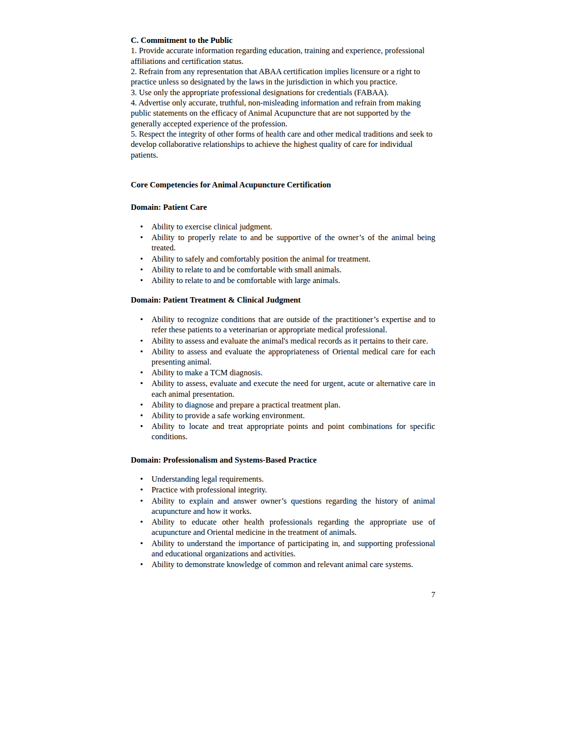C. Commitment to the Public
1. Provide accurate information regarding education, training and experience, professional affiliations and certification status.
2. Refrain from any representation that ABAA certification implies licensure or a right to practice unless so designated by the laws in the jurisdiction in which you practice.
3. Use only the appropriate professional designations for credentials (FABAA).
4. Advertise only accurate, truthful, non-misleading information and refrain from making public statements on the efficacy of Animal Acupuncture that are not supported by the generally accepted experience of the profession.
5. Respect the integrity of other forms of health care and other medical traditions and seek to develop collaborative relationships to achieve the highest quality of care for individual patients.
Core Competencies for Animal Acupuncture Certification
Domain: Patient Care
Ability to exercise clinical judgment.
Ability to properly relate to and be supportive of the owner’s of the animal being treated.
Ability to safely and comfortably position the animal for treatment.
Ability to relate to and be comfortable with small animals.
Ability to relate to and be comfortable with large animals.
Domain: Patient Treatment & Clinical Judgment
Ability to recognize conditions that are outside of the practitioner’s expertise and to refer these patients to a veterinarian or appropriate medical professional.
Ability to assess and evaluate the animal's medical records as it pertains to their care.
Ability to assess and evaluate the appropriateness of Oriental medical care for each presenting animal.
Ability to make a TCM diagnosis.
Ability to assess, evaluate and execute the need for urgent, acute or alternative care in each animal presentation.
Ability to diagnose and prepare a practical treatment plan.
Ability to provide a safe working environment.
Ability to locate and treat appropriate points and point combinations for specific conditions.
Domain: Professionalism and Systems-Based Practice
Understanding legal requirements.
Practice with professional integrity.
Ability to explain and answer owner’s questions regarding the history of animal acupuncture and how it works.
Ability to educate other health professionals regarding the appropriate use of acupuncture and Oriental medicine in the treatment of animals.
Ability to understand the importance of participating in, and supporting professional and educational organizations and activities.
Ability to demonstrate knowledge of common and relevant animal care systems.
7